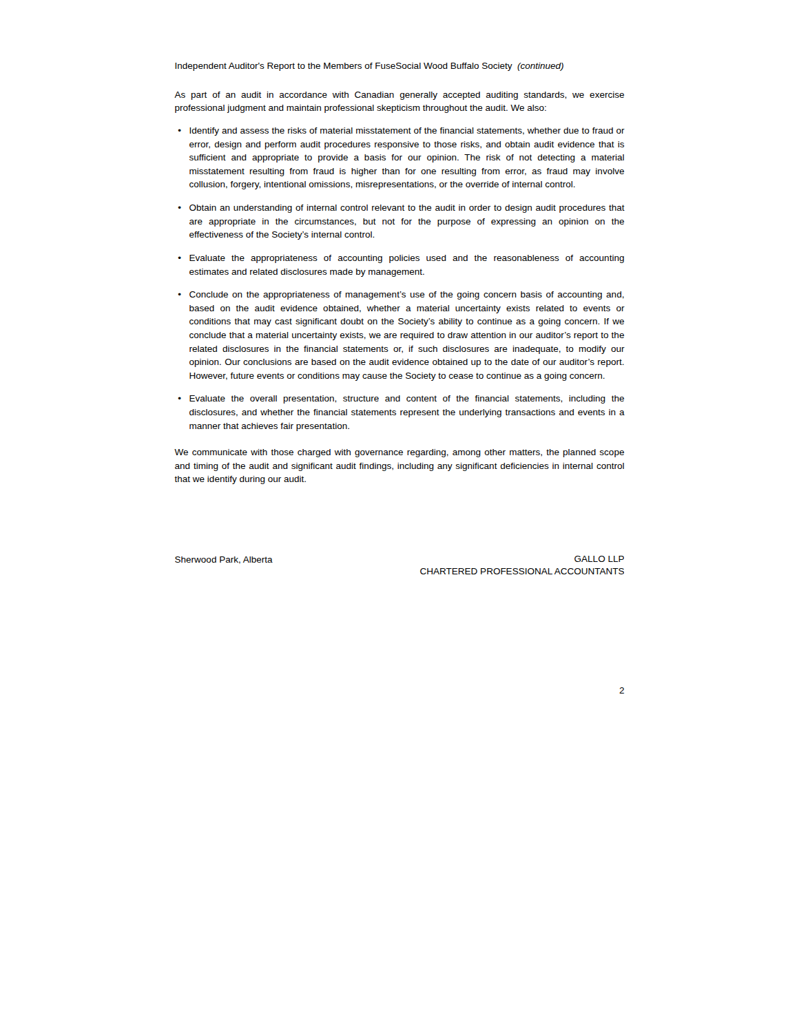Independent Auditor's Report to the Members of FuseSocial Wood Buffalo Society (continued)
As part of an audit in accordance with Canadian generally accepted auditing standards, we exercise professional judgment and maintain professional skepticism throughout the audit. We also:
Identify and assess the risks of material misstatement of the financial statements, whether due to fraud or error, design and perform audit procedures responsive to those risks, and obtain audit evidence that is sufficient and appropriate to provide a basis for our opinion. The risk of not detecting a material misstatement resulting from fraud is higher than for one resulting from error, as fraud may involve collusion, forgery, intentional omissions, misrepresentations, or the override of internal control.
Obtain an understanding of internal control relevant to the audit in order to design audit procedures that are appropriate in the circumstances, but not for the purpose of expressing an opinion on the effectiveness of the Society’s internal control.
Evaluate the appropriateness of accounting policies used and the reasonableness of accounting estimates and related disclosures made by management.
Conclude on the appropriateness of management’s use of the going concern basis of accounting and, based on the audit evidence obtained, whether a material uncertainty exists related to events or conditions that may cast significant doubt on the Society’s ability to continue as a going concern. If we conclude that a material uncertainty exists, we are required to draw attention in our auditor’s report to the related disclosures in the financial statements or, if such disclosures are inadequate, to modify our opinion. Our conclusions are based on the audit evidence obtained up to the date of our auditor’s report. However, future events or conditions may cause the Society to cease to continue as a going concern.
Evaluate the overall presentation, structure and content of the financial statements, including the disclosures, and whether the financial statements represent the underlying transactions and events in a manner that achieves fair presentation.
We communicate with those charged with governance regarding, among other matters, the planned scope and timing of the audit and significant audit findings, including any significant deficiencies in internal control that we identify during our audit.
Sherwood Park, Alberta
GALLO LLP
CHARTERED PROFESSIONAL ACCOUNTANTS
2